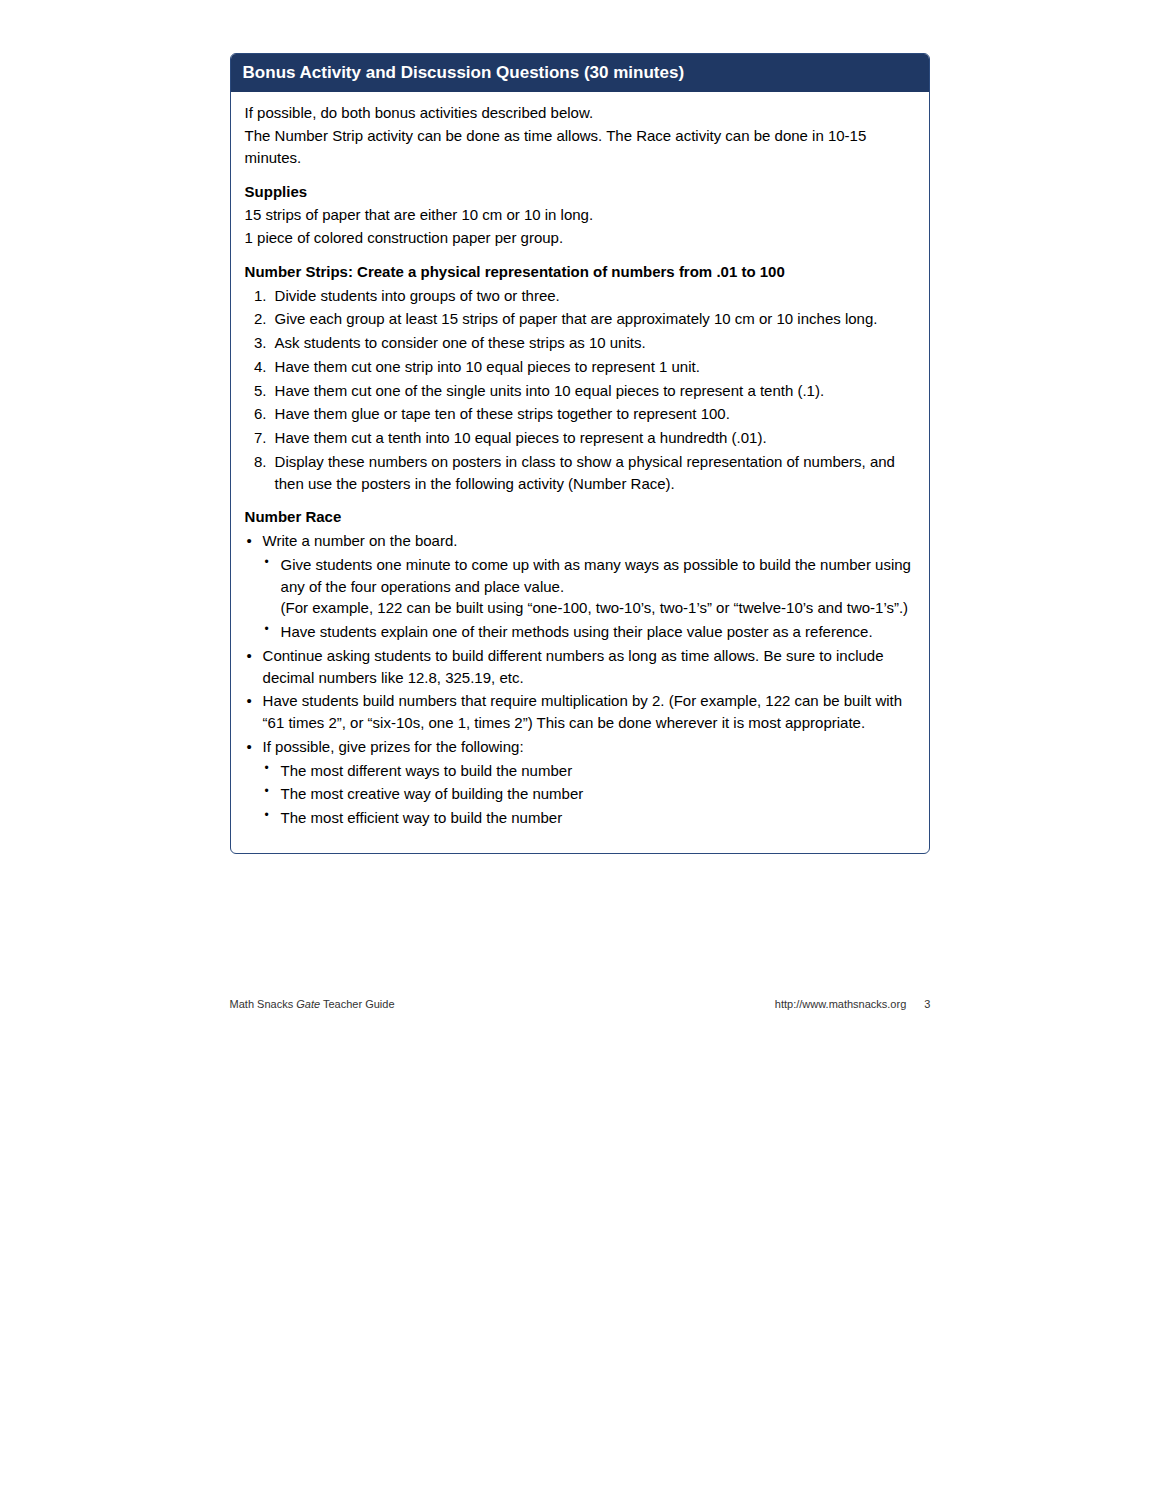Bonus Activity and Discussion Questions (30 minutes)
If possible, do both bonus activities described below.
The Number Strip activity can be done as time allows. The Race activity can be done in 10-15 minutes.
Supplies
15 strips of paper that are either 10 cm or 10 in long.
1 piece of colored construction paper per group.
Number Strips: Create a physical representation of numbers from .01 to 100
Divide students into groups of two or three.
Give each group at least 15 strips of paper that are approximately 10 cm or 10 inches long.
Ask students to consider one of these strips as 10 units.
Have them cut one strip into 10 equal pieces to represent 1 unit.
Have them cut one of the single units into 10 equal pieces to represent a tenth (.1).
Have them glue or tape ten of these strips together to represent 100.
Have them cut a tenth into 10 equal pieces to represent a hundredth (.01).
Display these numbers on posters in class to show a physical representation of numbers, and then use the posters in the following activity (Number Race).
Number Race
Write a number on the board.
Give students one minute to come up with as many ways as possible to build the number using any of the four operations and place value.
(For example, 122 can be built using “one-100, two-10’s, two-1’s” or “twelve-10’s and two-1’s”.)
Have students explain one of their methods using their place value poster as a reference.
Continue asking students to build different numbers as long as time allows. Be sure to include decimal numbers like 12.8, 325.19, etc.
Have students build numbers that require multiplication by 2. (For example, 122 can be built with “61 times 2”, or “six-10s, one 1, times 2”) This can be done wherever it is most appropriate.
If possible, give prizes for the following:
The most different ways to build the number
The most creative way of building the number
The most efficient way to build the number
Math Snacks Gate Teacher Guide
http://www.mathsnacks.org3